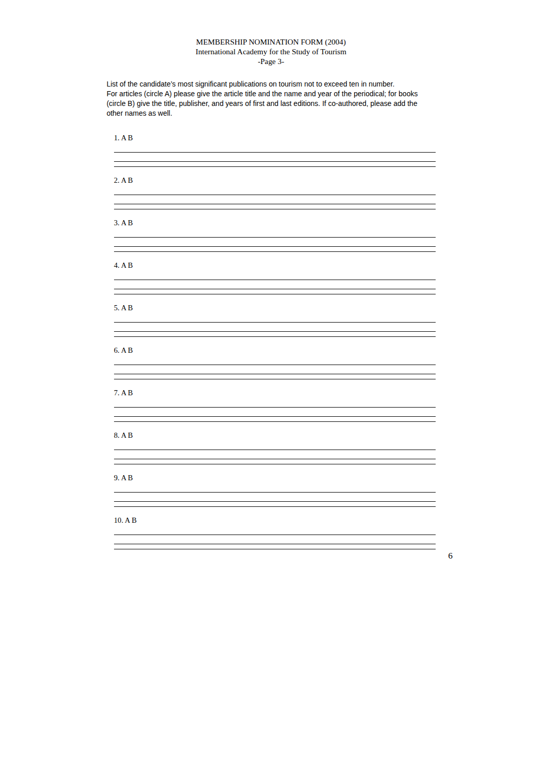MEMBERSHIP NOMINATION FORM (2004)
International Academy for the Study of Tourism
-Page 3-
List of the candidate’s most significant publications on tourism not to exceed ten in number.
For articles (circle A) please give the article title and the name and year of the periodical; for books (circle B) give the title, publisher, and years of first and last editions. If co-authored, please add the other names as well.
1. A B
2. A B
3. A B
4. A B
5. A B
6. A B
7. A B
8. A B
9. A B
10. A B
6